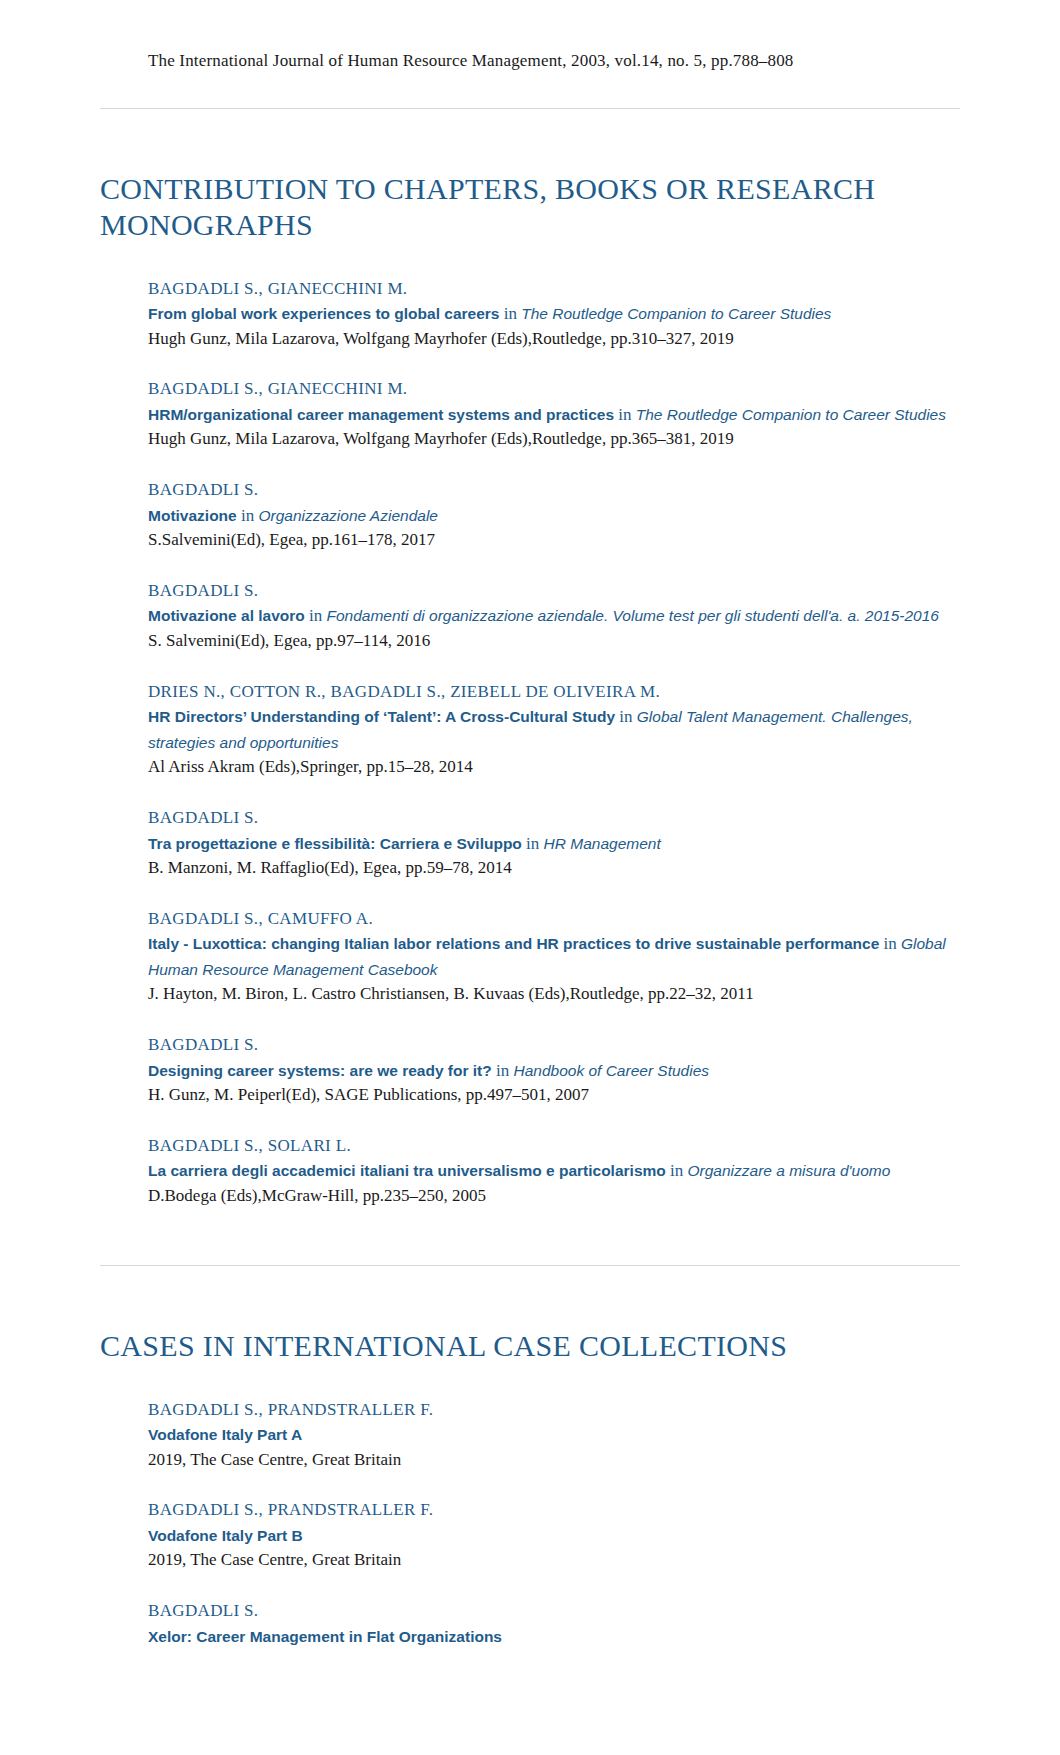The International Journal of Human Resource Management, 2003, vol.14, no. 5, pp.788–808
CONTRIBUTION TO CHAPTERS, BOOKS OR RESEARCH MONOGRAPHS
BAGDADLI S., GIANECCHINI M.
From global work experiences to global careers in The Routledge Companion to Career Studies
Hugh Gunz, Mila Lazarova, Wolfgang Mayrhofer (Eds),Routledge, pp.310–327, 2019
BAGDADLI S., GIANECCHINI M.
HRM/organizational career management systems and practices in The Routledge Companion to Career Studies
Hugh Gunz, Mila Lazarova, Wolfgang Mayrhofer (Eds),Routledge, pp.365–381, 2019
BAGDADLI S.
Motivazione in Organizzazione Aziendale
S.Salvemini(Ed), Egea, pp.161–178, 2017
BAGDADLI S.
Motivazione al lavoro in Fondamenti di organizzazione aziendale. Volume test per gli studenti dell'a. a. 2015-2016
S. Salvemini(Ed), Egea, pp.97–114, 2016
DRIES N., COTTON R., BAGDADLI S., ZIEBELL DE OLIVEIRA M.
HR Directors’ Understanding of ‘Talent’: A Cross-Cultural Study in Global Talent Management. Challenges, strategies and opportunities
Al Ariss Akram (Eds),Springer, pp.15–28, 2014
BAGDADLI S.
Tra progettazione e flessibilità: Carriera e Sviluppo in HR Management
B. Manzoni, M. Raffaglio(Ed), Egea, pp.59–78, 2014
BAGDADLI S., CAMUFFO A.
Italy - Luxottica: changing Italian labor relations and HR practices to drive sustainable performance in Global Human Resource Management Casebook
J. Hayton, M. Biron, L. Castro Christiansen, B. Kuvaas (Eds),Routledge, pp.22–32, 2011
BAGDADLI S.
Designing career systems: are we ready for it? in Handbook of Career Studies
H. Gunz, M. Peiperl(Ed), SAGE Publications, pp.497–501, 2007
BAGDADLI S., SOLARI L.
La carriera degli accademici italiani tra universalismo e particolarismo in Organizzare a misura d'uomo
D.Bodega (Eds),McGraw-Hill, pp.235–250, 2005
CASES IN INTERNATIONAL CASE COLLECTIONS
BAGDADLI S., PRANDSTRALLER F.
Vodafone Italy Part A
2019, The Case Centre, Great Britain
BAGDADLI S., PRANDSTRALLER F.
Vodafone Italy Part B
2019, The Case Centre, Great Britain
BAGDADLI S.
Xelor: Career Management in Flat Organizations